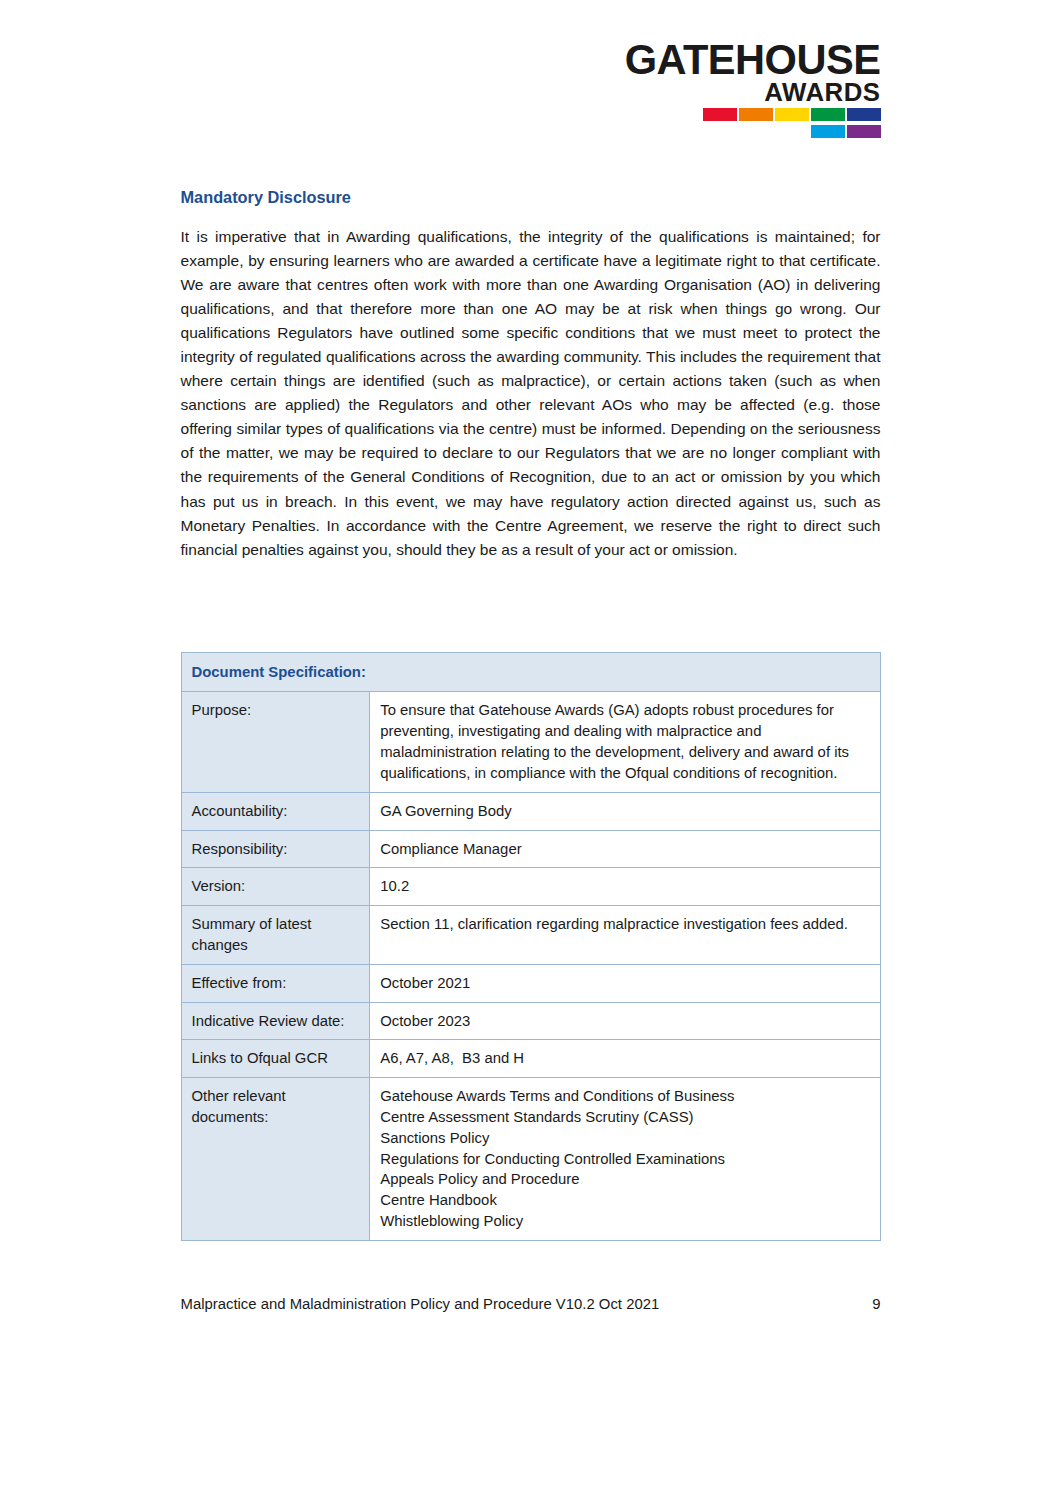GATEHOUSEAWARDS
Mandatory Disclosure
It is imperative that in Awarding qualifications, the integrity of the qualifications is maintained; for example, by ensuring learners who are awarded a certificate have a legitimate right to that certificate. We are aware that centres often work with more than one Awarding Organisation (AO) in delivering qualifications, and that therefore more than one AO may be at risk when things go wrong. Our qualifications Regulators have outlined some specific conditions that we must meet to protect the integrity of regulated qualifications across the awarding community. This includes the requirement that where certain things are identified (such as malpractice), or certain actions taken (such as when sanctions are applied) the Regulators and other relevant AOs who may be affected (e.g. those offering similar types of qualifications via the centre) must be informed. Depending on the seriousness of the matter, we may be required to declare to our Regulators that we are no longer compliant with the requirements of the General Conditions of Recognition, due to an act or omission by you which has put us in breach. In this event, we may have regulatory action directed against us, such as Monetary Penalties. In accordance with the Centre Agreement, we reserve the right to direct such financial penalties against you, should they be as a result of your act or omission.
| Document Specification: |
| --- |
| Purpose: | To ensure that Gatehouse Awards (GA) adopts robust procedures for preventing, investigating and dealing with malpractice and maladministration relating to the development, delivery and award of its qualifications, in compliance with the Ofqual conditions of recognition. |
| Accountability: | GA Governing Body |
| Responsibility: | Compliance Manager |
| Version: | 10.2 |
| Summary of latest changes | Section 11, clarification regarding malpractice investigation fees added. |
| Effective from: | October 2021 |
| Indicative Review date: | October 2023 |
| Links to Ofqual GCR | A6, A7, A8, B3 and H |
| Other relevant documents: | Gatehouse Awards Terms and Conditions of Business Centre Assessment Standards Scrutiny (CASS) Sanctions Policy Regulations for Conducting Controlled Examinations Appeals Policy and Procedure Centre Handbook Whistleblowing Policy |
Malpractice and Maladministration Policy and Procedure V10.2 Oct 2021 9